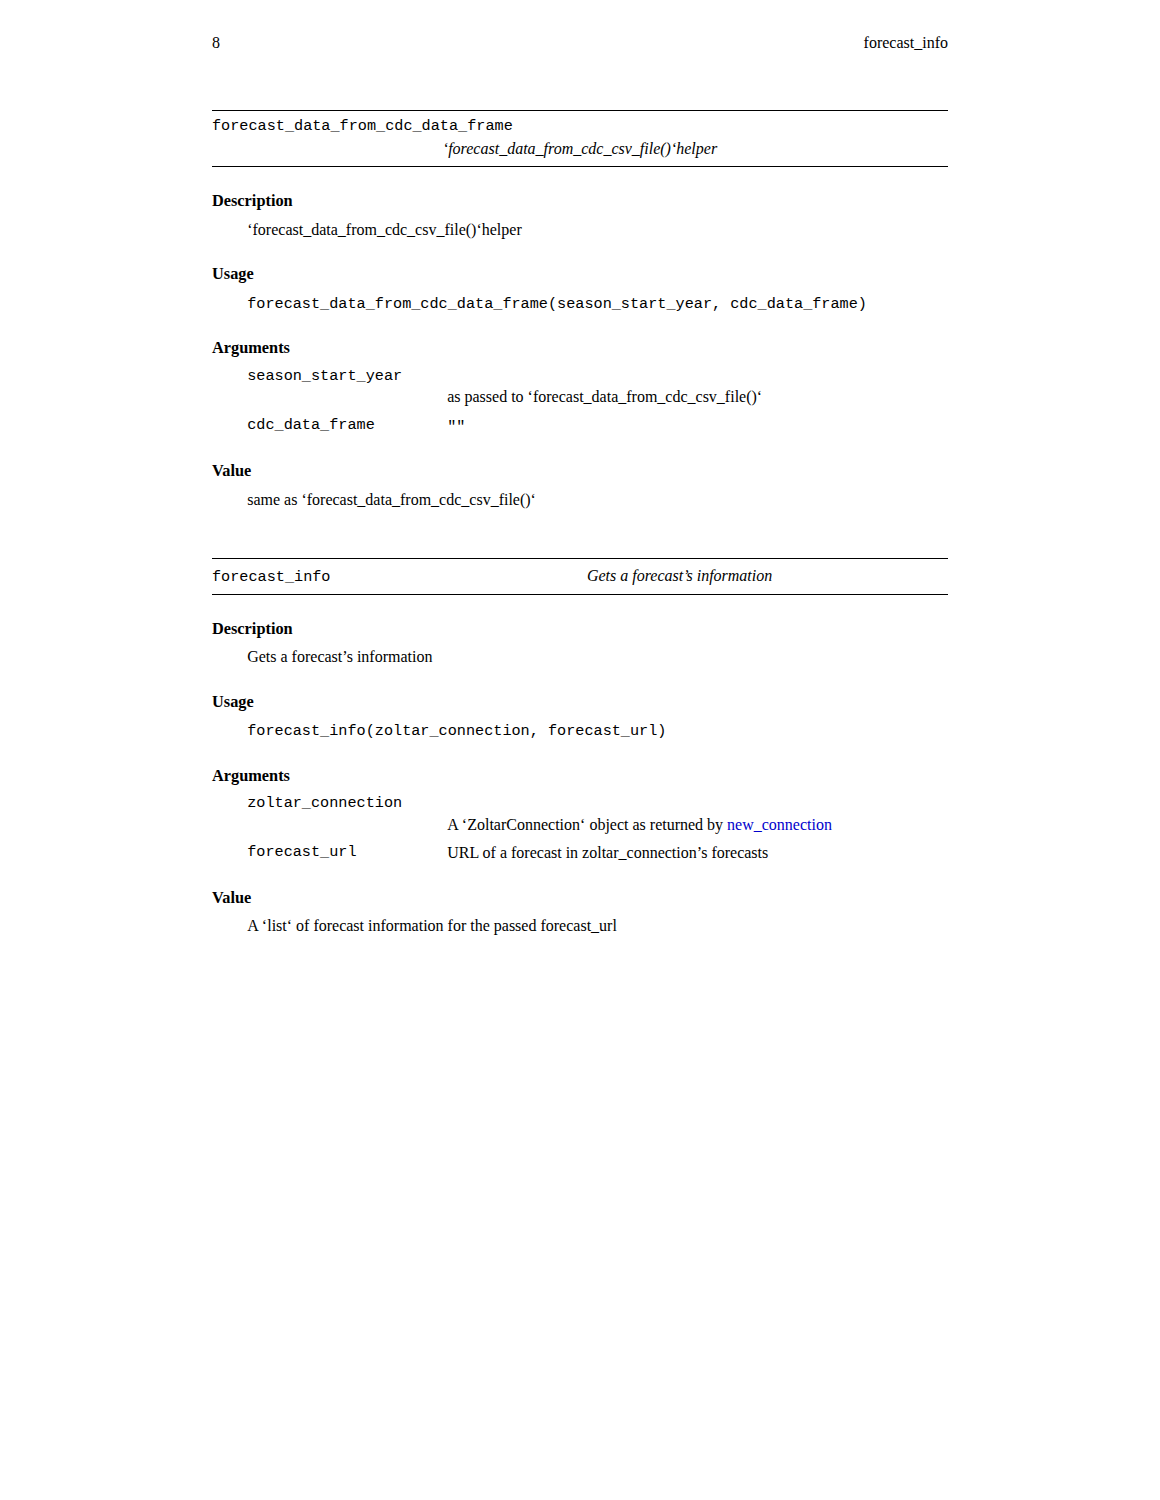8 forecast_info
forecast_data_from_cdc_data_frame ‘forecast_data_from_cdc_csv_file()‘helper
Description
‘forecast_data_from_cdc_csv_file()‘helper
Usage
forecast_data_from_cdc_data_frame(season_start_year, cdc_data_frame)
Arguments
season_start_year
as passed to ‘forecast_data_from_cdc_csv_file()‘
cdc_data_frame
""
Value
same as ‘forecast_data_from_cdc_csv_file()‘
forecast_info Gets a forecast’s information
Description
Gets a forecast’s information
Usage
forecast_info(zoltar_connection, forecast_url)
Arguments
zoltar_connection
A ‘ZoltarConnection‘ object as returned by new_connection
forecast_url
URL of a forecast in zoltar_connection’s forecasts
Value
A ‘list‘ of forecast information for the passed forecast_url